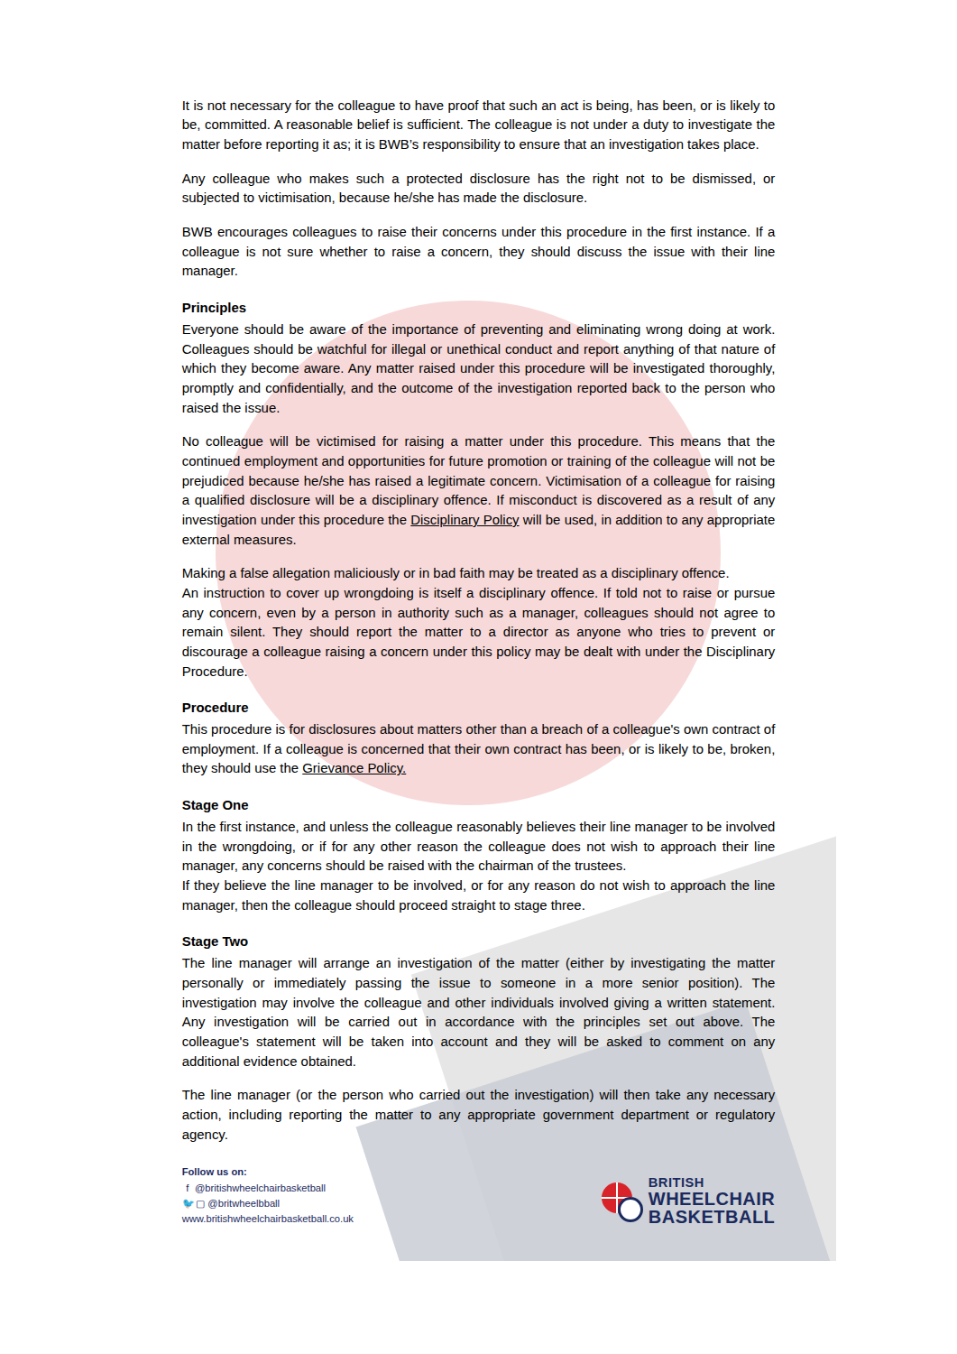It is not necessary for the colleague to have proof that such an act is being, has been, or is likely to be, committed. A reasonable belief is sufficient. The colleague is not under a duty to investigate the matter before reporting it as; it is BWB’s responsibility to ensure that an investigation takes place.
Any colleague who makes such a protected disclosure has the right not to be dismissed, or subjected to victimisation, because he/she has made the disclosure.
BWB encourages colleagues to raise their concerns under this procedure in the first instance. If a colleague is not sure whether to raise a concern, they should discuss the issue with their line manager.
Principles
Everyone should be aware of the importance of preventing and eliminating wrong doing at work. Colleagues should be watchful for illegal or unethical conduct and report anything of that nature of which they become aware. Any matter raised under this procedure will be investigated thoroughly, promptly and confidentially, and the outcome of the investigation reported back to the person who raised the issue.
No colleague will be victimised for raising a matter under this procedure. This means that the continued employment and opportunities for future promotion or training of the colleague will not be prejudiced because he/she has raised a legitimate concern. Victimisation of a colleague for raising a qualified disclosure will be a disciplinary offence. If misconduct is discovered as a result of any investigation under this procedure the Disciplinary Policy will be used, in addition to any appropriate external measures.
Making a false allegation maliciously or in bad faith may be treated as a disciplinary offence.
An instruction to cover up wrongdoing is itself a disciplinary offence. If told not to raise or pursue any concern, even by a person in authority such as a manager, colleagues should not agree to remain silent. They should report the matter to a director as anyone who tries to prevent or discourage a colleague raising a concern under this policy may be dealt with under the Disciplinary Procedure.
Procedure
This procedure is for disclosures about matters other than a breach of a colleague's own contract of employment. If a colleague is concerned that their own contract has been, or is likely to be, broken, they should use the Grievance Policy.
Stage One
In the first instance, and unless the colleague reasonably believes their line manager to be involved in the wrongdoing, or if for any other reason the colleague does not wish to approach their line manager, any concerns should be raised with the chairman of the trustees.
If they believe the line manager to be involved, or for any reason do not wish to approach the line manager, then the colleague should proceed straight to stage three.
Stage Two
The line manager will arrange an investigation of the matter (either by investigating the matter personally or immediately passing the issue to someone in a more senior position). The investigation may involve the colleague and other individuals involved giving a written statement. Any investigation will be carried out in accordance with the principles set out above. The colleague's statement will be taken into account and they will be asked to comment on any additional evidence obtained.
The line manager (or the person who carried out the investigation) will then take any necessary action, including reporting the matter to any appropriate government department or regulatory agency.
Follow us on:
f@britishwheelchairbasketball
🐦▢@britwheelbball
www.britishwheelchairbasketball.co.uk
BRITISH
WHEELCHAIR
BASKETBALL